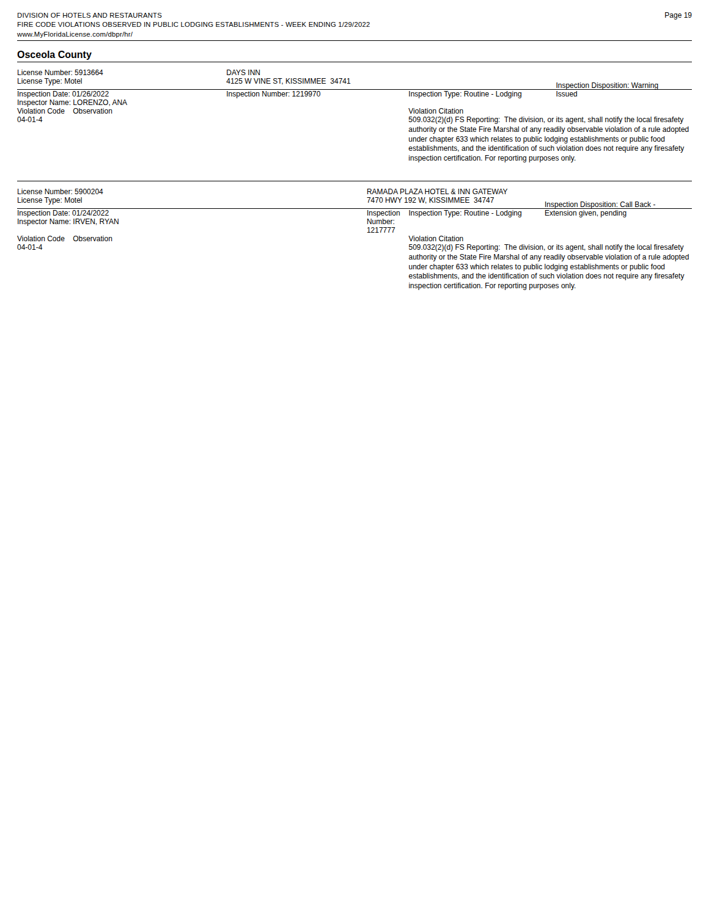Page 19
DIVISION OF HOTELS AND RESTAURANTS
FIRE CODE VIOLATIONS OBSERVED IN PUBLIC LODGING ESTABLISHMENTS - WEEK ENDING 1/29/2022
www.MyFloridaLicense.com/dbpr/hr/
Osceola County
| License Number: 5913664 | DAYS INN | |
| License Type: Motel | 4125 W VINE ST, KISSIMMEE 34741 |
| Inspection Date: 01/26/2022 Inspector Name: LORENZO, ANA | Inspection Number: 1219970 | Inspection Type: Routine - Lodging Inspection Disposition: Warning Issued |
| Violation Code Observation | | Violation Citation |
| 04-01-4 | | 509.032(2)(d) FS Reporting: The division, or its agent, shall notify the local firesafety authority or the State Fire Marshal of any readily observable violation of a rule adopted under chapter 633 which relates to public lodging establishments or public food establishments, and the identification of such violation does not require any firesafety inspection certification. For reporting purposes only. |
| License Number: 5900204 | RAMADA PLAZA HOTEL & INN GATEWAY |
| License Type: Motel | 7470 HWY 192 W, KISSIMMEE 34747 |
| Inspection Date: 01/24/2022 Inspector Name: IRVEN, RYAN | Inspection Number: 1217777 | Inspection Type: Routine - Lodging Inspection Disposition: Call Back - Extension given, pending |
| Violation Code Observation | | Violation Citation |
| 04-01-4 | | 509.032(2)(d) FS Reporting: The division, or its agent, shall notify the local firesafety authority or the State Fire Marshal of any readily observable violation of a rule adopted under chapter 633 which relates to public lodging establishments or public food establishments, and the identification of such violation does not require any firesafety inspection certification. For reporting purposes only. |